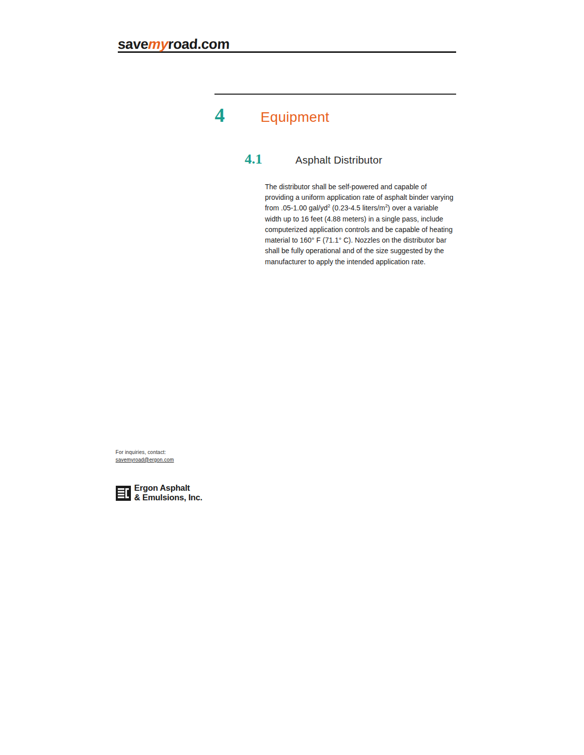savemyroad.com
4 Equipment
4.1 Asphalt Distributor
The distributor shall be self-powered and capable of providing a uniform application rate of asphalt binder varying from .05-1.00 gal/yd2 (0.23-4.5 liters/m2) over a variable width up to 16 feet (4.88 meters) in a single pass, include computerized application controls and be capable of heating material to 160° F (71.1° C). Nozzles on the distributor bar shall be fully operational and of the size suggested by the manufacturer to apply the intended application rate.
For inquiries, contact:
savemyroad@ergon.com
Ergon Asphalt
& Emulsions, Inc.